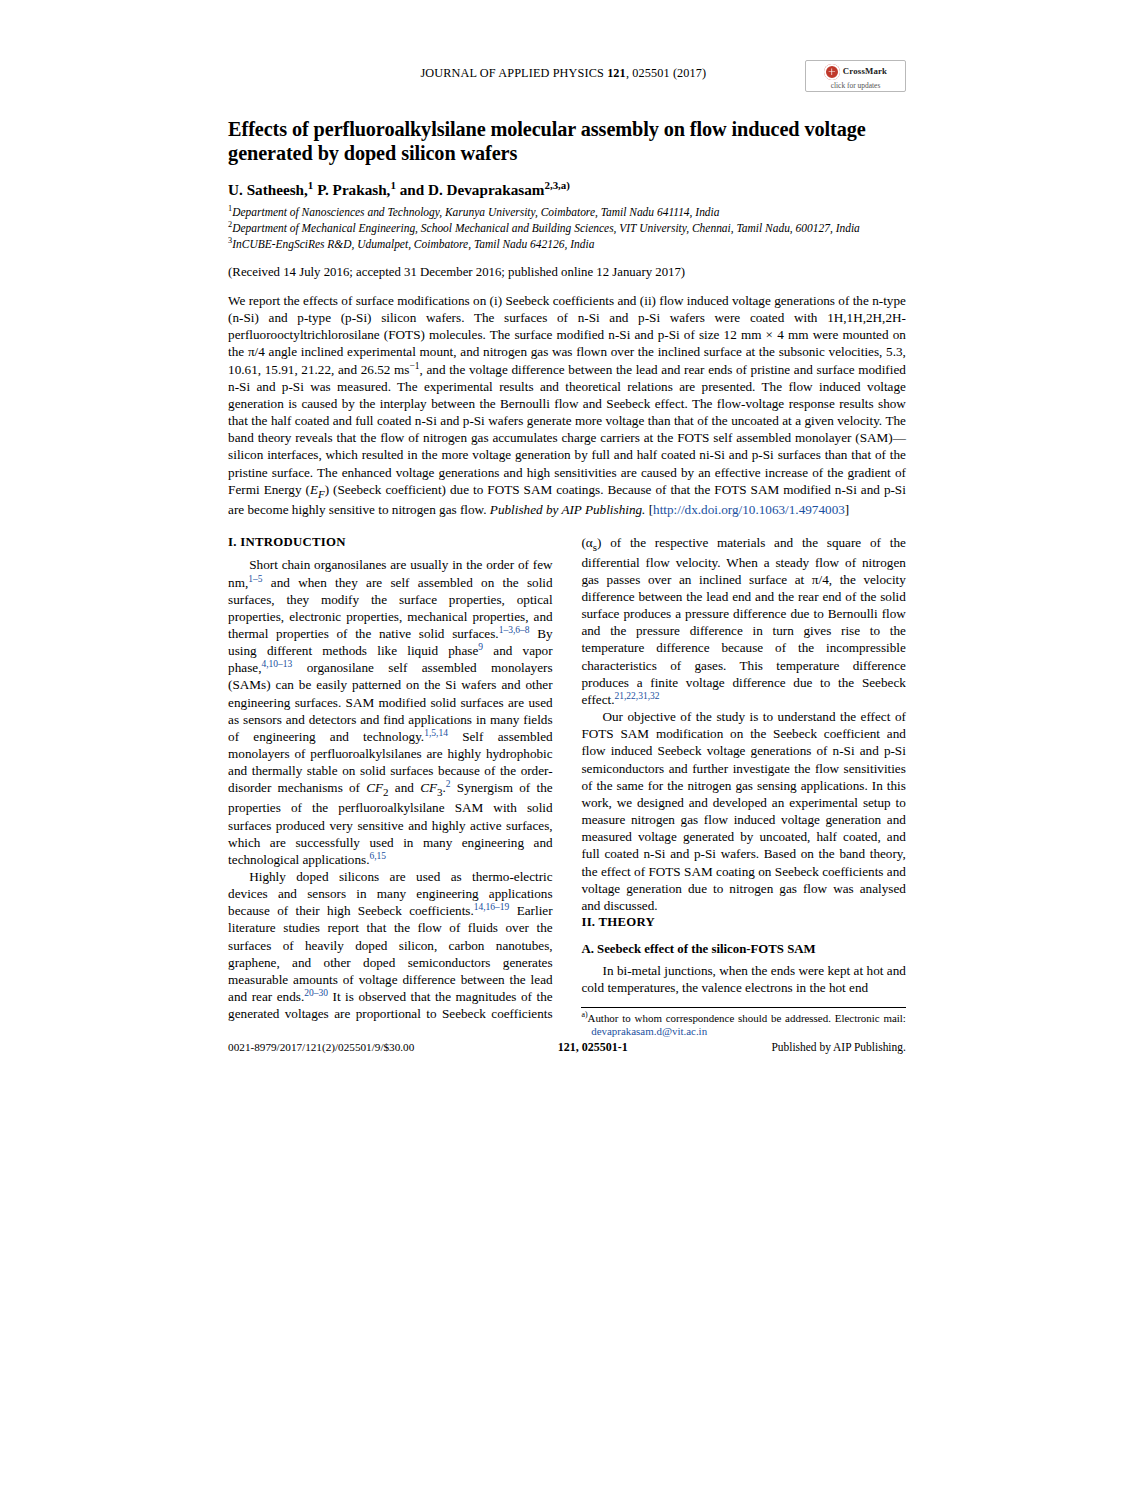JOURNAL OF APPLIED PHYSICS 121, 025501 (2017)
CrossMark
click for updates
Effects of perfluoroalkylsilane molecular assembly on flow induced voltage generated by doped silicon wafers
U. Satheesh,1 P. Prakash,1 and D. Devaprakasam2,3,a)
1Department of Nanosciences and Technology, Karunya University, Coimbatore, Tamil Nadu 641114, India
2Department of Mechanical Engineering, School Mechanical and Building Sciences, VIT University, Chennai, Tamil Nadu, 600127, India
3InCUBE-EngSciRes R&D, Udumalpet, Coimbatore, Tamil Nadu 642126, India
(Received 14 July 2016; accepted 31 December 2016; published online 12 January 2017)
We report the effects of surface modifications on (i) Seebeck coefficients and (ii) flow induced voltage generations of the n-type (n-Si) and p-type (p-Si) silicon wafers. The surfaces of n-Si and p-Si wafers were coated with 1H,1H,2H,2H- perfluorooctyltrichlorosilane (FOTS) molecules. The surface modified n-Si and p-Si of size 12 mm × 4 mm were mounted on the π/4 angle inclined experimental mount, and nitrogen gas was flown over the inclined surface at the subsonic velocities, 5.3, 10.61, 15.91, 21.22, and 26.52 ms−1, and the voltage difference between the lead and rear ends of pristine and surface modified n-Si and p-Si was measured. The experimental results and theoretical relations are presented. The flow induced voltage generation is caused by the interplay between the Bernoulli flow and Seebeck effect. The flow-voltage response results show that the half coated and full coated n-Si and p-Si wafers generate more voltage than that of the uncoated at a given velocity. The band theory reveals that the flow of nitrogen gas accumulates charge carriers at the FOTS self assembled monolayer (SAM)—silicon interfaces, which resulted in the more voltage generation by full and half coated ni-Si and p-Si surfaces than that of the pristine surface. The enhanced voltage generations and high sensitivities are caused by an effective increase of the gradient of Fermi Energy (EF) (Seebeck coefficient) due to FOTS SAM coatings. Because of that the FOTS SAM modified n-Si and p-Si are become highly sensitive to nitrogen gas flow. Published by AIP Publishing. [http://dx.doi.org/10.1063/1.4974003]
I. INTRODUCTION
Short chain organosilanes are usually in the order of few nm,1–5 and when they are self assembled on the solid surfaces, they modify the surface properties, optical properties, electronic properties, mechanical properties, and thermal properties of the native solid surfaces.1–3,6–8 By using different methods like liquid phase9 and vapor phase,4,10–13 organosilane self assembled monolayers (SAMs) can be easily patterned on the Si wafers and other engineering surfaces. SAM modified solid surfaces are used as sensors and detectors and find applications in many fields of engineering and technology.1,5,14 Self assembled monolayers of perfluoroalkylsilanes are highly hydrophobic and thermally stable on solid surfaces because of the order-disorder mechanisms of CF2 and CF3.2 Synergism of the properties of the perfluoroalkylsilane SAM with solid surfaces produced very sensitive and highly active surfaces, which are successfully used in many engineering and technological applications.6,15
Highly doped silicons are used as thermo-electric devices and sensors in many engineering applications because of their high Seebeck coefficients.14,16–19 Earlier literature studies report that the flow of fluids over the surfaces of heavily doped silicon, carbon nanotubes, graphene, and other doped semiconductors generates measurable amounts of voltage difference between the lead and rear ends.20–30 It is observed that the magnitudes of the generated voltages are proportional to Seebeck coefficients (αs) of the respective materials and the square of the differential flow velocity. When a steady flow of nitrogen gas passes over an inclined surface at π/4, the velocity difference between the lead end and the rear end of the solid surface produces a pressure difference due to Bernoulli flow and the pressure difference in turn gives rise to the temperature difference because of the incompressible characteristics of gases. This temperature difference produces a finite voltage difference due to the Seebeck effect.21,22,31,32
Our objective of the study is to understand the effect of FOTS SAM modification on the Seebeck coefficient and flow induced Seebeck voltage generations of n-Si and p-Si semiconductors and further investigate the flow sensitivities of the same for the nitrogen gas sensing applications. In this work, we designed and developed an experimental setup to measure nitrogen gas flow induced voltage generation and measured voltage generated by uncoated, half coated, and full coated n-Si and p-Si wafers. Based on the band theory, the effect of FOTS SAM coating on Seebeck coefficients and voltage generation due to nitrogen gas flow was analysed and discussed.
II. THEORY
A. Seebeck effect of the silicon-FOTS SAM
In bi-metal junctions, when the ends were kept at hot and cold temperatures, the valence electrons in the hot end
a)Author to whom correspondence should be addressed. Electronic mail: devaprakasam.d@vit.ac.in
0021-8979/2017/121(2)/025501/9/$30.00
121, 025501-1
Published by AIP Publishing.